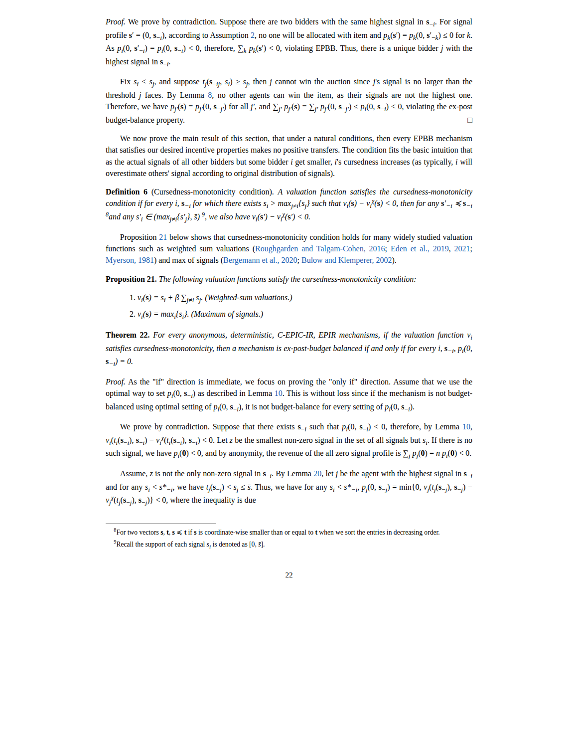Proof. We prove by contradiction. Suppose there are two bidders with the same highest signal in s−i. For signal profile s′ = (0, s−i), according to Assumption 2, no one will be allocated with item and pk(s′) = pk(0, s′−k) ≤ 0 for k. As pi(0, s′−i) = pi(0, s−i) < 0, therefore, ∑k pk(s′) < 0, violating EPBB. Thus, there is a unique bidder j with the highest signal in s−i.
Fix si < sj, and suppose tj(s−ij, si) ≥ sj, then j cannot win the auction since j's signal is no larger than the threshold j faces. By Lemma 8, no other agents can win the item, as their signals are not the highest one. Therefore, we have pj′(s) = pj′(0, s−j′) for all j′, and ∑j′ pj′(s) = ∑j′ pj′(0, s−j′) ≤ pi(0, s−i) < 0, violating the ex-post budget-balance property. □
We now prove the main result of this section, that under a natural conditions, then every EPBB mechanism that satisfies our desired incentive properties makes no positive transfers. The condition fits the basic intuition that as the actual signals of all other bidders but some bidder i get smaller, i's cursedness increases (as typically, i will overestimate others' signal according to original distribution of signals).
Definition 6 (Cursedness-monotonicity condition). A valuation function satisfies the cursedness-monotonicity condition if for every i, s−i for which there exists si > maxj≠i{sj} such that vi(s) − viχ(s) < 0, then for any s′−i ≼ s−i 8and any s′i ∈ (maxj≠i{s′j}, s̄) 9, we also have vi(s′) − viχ(s′) < 0.
Proposition 21 below shows that cursedness-monotonicity condition holds for many widely studied valuation functions such as weighted sum valuations (Roughgarden and Talgam-Cohen, 2016; Eden et al., 2019, 2021; Myerson, 1981) and max of signals (Bergemann et al., 2020; Bulow and Klemperer, 2002).
Proposition 21. The following valuation functions satisfy the cursedness-monotonicity condition:
vi(s) = si + β ∑j≠i sj. (Weighted-sum valuations.)
vi(s) = maxi{si}. (Maximum of signals.)
Theorem 22. For every anonymous, deterministic, C-EPIC-IR, EPIR mechanisms, if the valuation function vi satisfies cursedness-monotonicity, then a mechanism is ex-post-budget balanced if and only if for every i, s−i, pi(0, s−i) = 0.
Proof. As the "if" direction is immediate, we focus on proving the "only if" direction. Assume that we use the optimal way to set pi(0, s−i) as described in Lemma 10. This is without loss since if the mechanism is not budget-balanced using optimal setting of pi(0, s−i), it is not budget-balance for every setting of pi(0, s−i).
We prove by contradiction. Suppose that there exists s−i such that pi(0, s−i) < 0, therefore, by Lemma 10, vi(ti(s−i), s−i) − viχ(ti(s−i), s−i) < 0. Let z be the smallest non-zero signal in the set of all signals but si. If there is no such signal, we have pi(0) < 0, and by anonymity, the revenue of the all zero signal profile is ∑j pj(0) = n pi(0) < 0.
Assume, z is not the only non-zero signal in s−i. By Lemma 20, let j be the agent with the highest signal in s−i and for any si < s*−i, we have tj(s−j) < sj ≤ s̄. Thus, we have for any si < s*−i, pj(0, s−j) = min{0, vj(tj(s−j), s−j) − vjχ(tj(s−j), s−j)} < 0, where the inequality is due
8For two vectors s, t, s ≼ t if s is coordinate-wise smaller than or equal to t when we sort the entries in decreasing order.
9Recall the support of each signal si is denoted as [0, s̄].
22